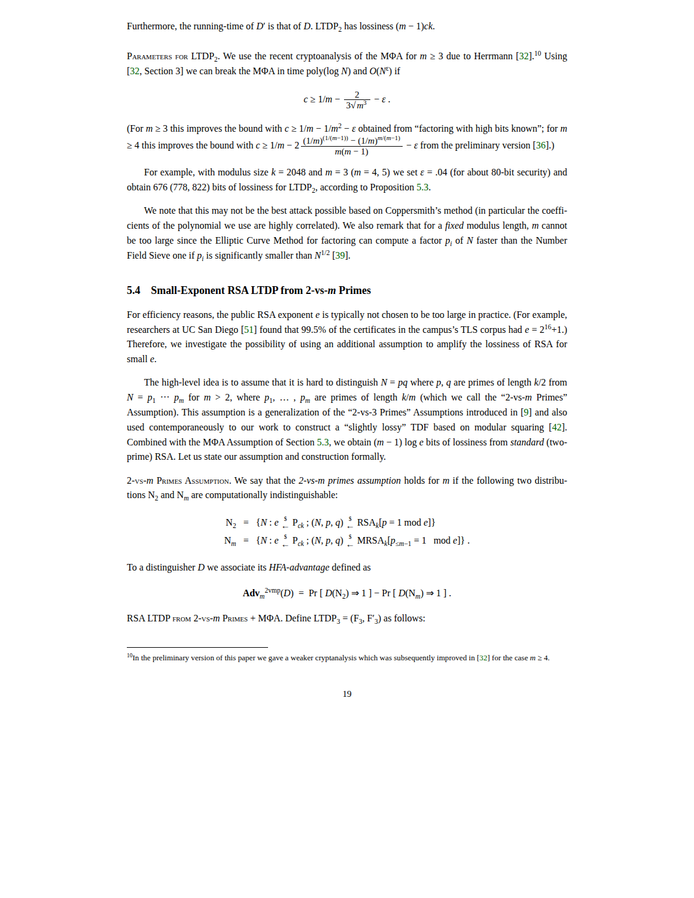Furthermore, the running-time of D′ is that of D. LTDP2 has lossiness (m − 1)ck.
Parameters for LTDP2. We use the recent cryptoanalysis of the MΦA for m ≥ 3 due to Herrmann [32].10 Using [32, Section 3] we can break the MΦA in time poly(log N) and O(Nε) if
c ≥ 1/m − 23√m3 − ε .
(For m ≥ 3 this improves the bound with c ≥ 1/m − 1/m2 − ε obtained from “factoring with high bits known”; for m ≥ 4 this improves the bound with c ≥ 1/m − 2(1/m)(1/(m−1)) − (1/m)m/(m−1) m(m − 1) − ε from the preliminary version [36].)
For example, with modulus size k = 2048 and m = 3 (m = 4, 5) we set ε = .04 (for about 80-bit security) and obtain 676 (778, 822) bits of lossiness for LTDP2, according to Proposition 5.3.
We note that this may not be the best attack possible based on Coppersmith’s method (in particular the coefficients of the polynomial we use are highly correlated). We also remark that for a fixed modulus length, m cannot be too large since the Elliptic Curve Method for factoring can compute a factor pi of N faster than the Number Field Sieve one if pi is significantly smaller than N1/2 [39].
5.4 Small-Exponent RSA LTDP from 2-vs-m Primes
For efficiency reasons, the public RSA exponent e is typically not chosen to be too large in practice. (For example, researchers at UC San Diego [51] found that 99.5% of the certificates in the campus’s TLS corpus had e = 216+1.) Therefore, we investigate the possibility of using an additional assumption to amplify the lossiness of RSA for small e.
The high-level idea is to assume that it is hard to distinguish N = pq where p, q are primes of length k/2 from N = p1 ··· pm for m > 2, where p1, … , pm are primes of length k/m (which we call the “2-vs-m Primes” Assumption). This assumption is a generalization of the “2-vs-3 Primes” Assumptions introduced in [9] and also used contemporaneously to our work to construct a “slightly lossy” TDF based on modular squaring [42]. Combined with the MΦA Assumption of Section 5.3, we obtain (m − 1) log e bits of lossiness from standard (two-prime) RSA. Let us state our assumption and construction formally.
2-vs-m Primes Assumption. We say that the 2-vs-m primes assumption holds for m if the following two distributions N2 and Nm are computationally indistinguishable:
| N 2 | = | { N : e $ ← P ck ; ( N , p , q ) $ ← RSA k [ p = 1 mod e ]} |
| N m | = | { N : e $ ← P ck ; ( N , p , q ) $ ← MRSA k [ p ≤ m −1 = 1 mod e ]} . |
To a distinguisher D we associate its HFA-advantage defined as
Advm2vmp(D) = Pr [ D(N2) ⇒ 1 ] − Pr [ D(Nm) ⇒ 1 ] .
RSA LTDP from 2-vs-m Primes + MΦA. Define LTDP3 = (F3, F′3) as follows:
10In the preliminary version of this paper we gave a weaker cryptanalysis which was subsequently improved in [32] for the case m ≥ 4.
19